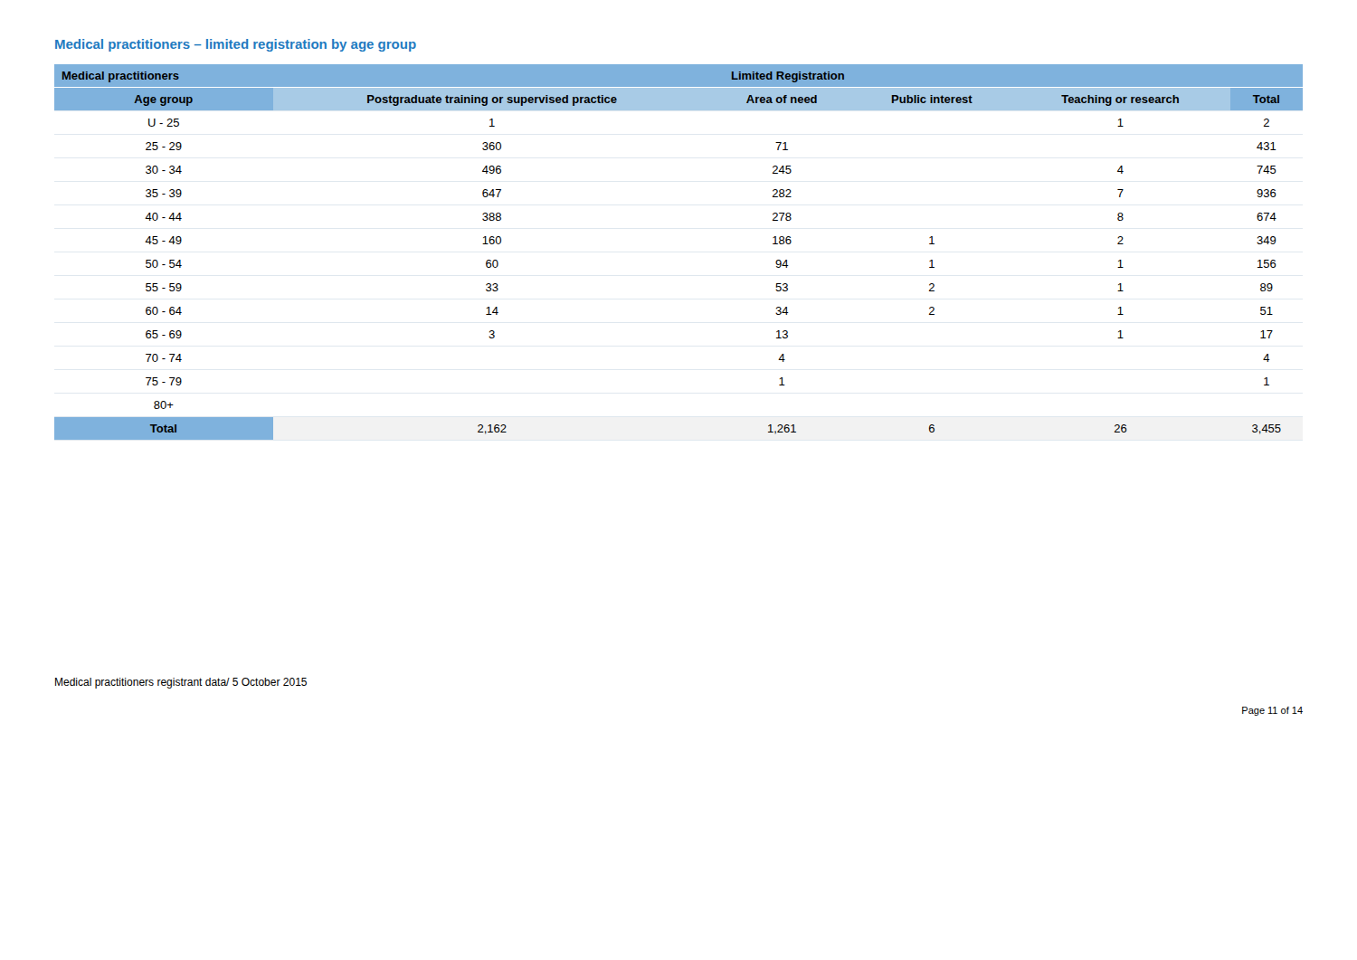Medical practitioners – limited registration by age group
| Medical practitioners | Limited Registration |
| --- | --- |
| Age group | Postgraduate training or supervised practice | Area of need | Public interest | Teaching or research | Total |
| U - 25 | 1 | | | 1 | 2 |
| 25 - 29 | 360 | 71 | | | 431 |
| 30 - 34 | 496 | 245 | | 4 | 745 |
| 35 - 39 | 647 | 282 | | 7 | 936 |
| 40 - 44 | 388 | 278 | | 8 | 674 |
| 45 - 49 | 160 | 186 | 1 | 2 | 349 |
| 50 - 54 | 60 | 94 | 1 | 1 | 156 |
| 55 - 59 | 33 | 53 | 2 | 1 | 89 |
| 60 - 64 | 14 | 34 | 2 | 1 | 51 |
| 65 - 69 | 3 | 13 | | 1 | 17 |
| 70 - 74 | | 4 | | | 4 |
| 75 - 79 | | 1 | | | 1 |
| 80+ | | | | | |
| Total | 2,162 | 1,261 | 6 | 26 | 3,455 |
Medical practitioners registrant data/ 5 October 2015
Page 11 of 14